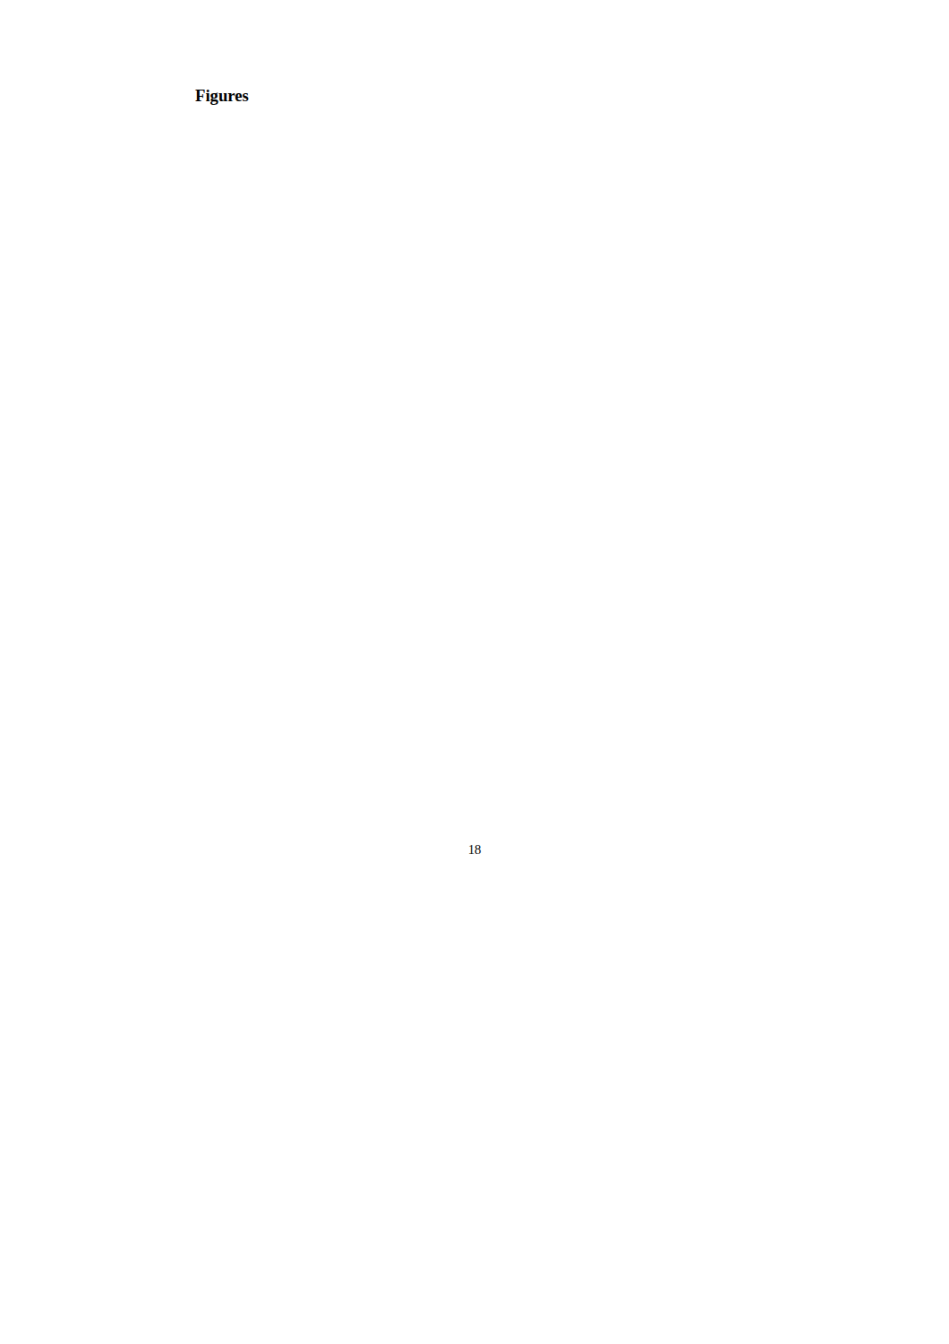Figures
18